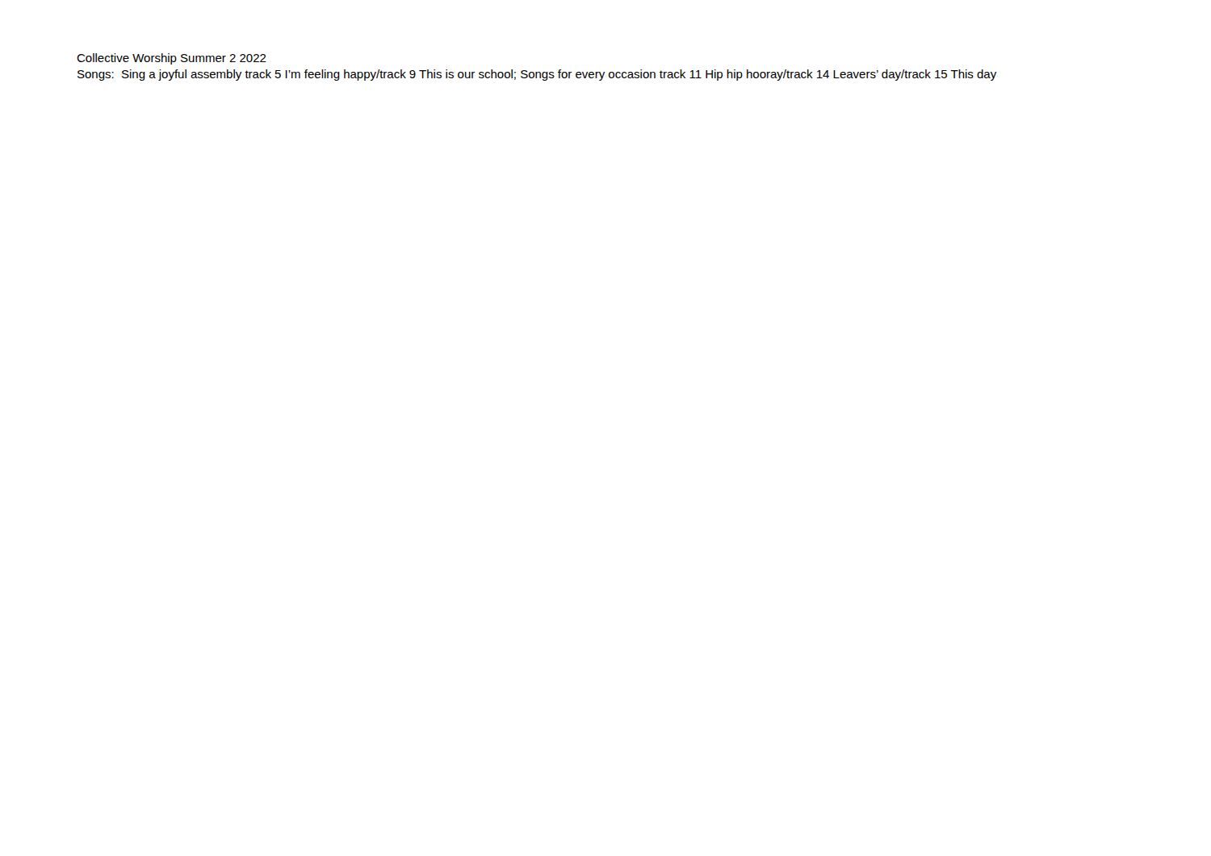Collective Worship Summer 2 2022
Songs: Sing a joyful assembly track 5 I’m feeling happy/track 9 This is our school; Songs for every occasion track 11 Hip hip hooray/track 14 Leavers’ day/track 15 This day